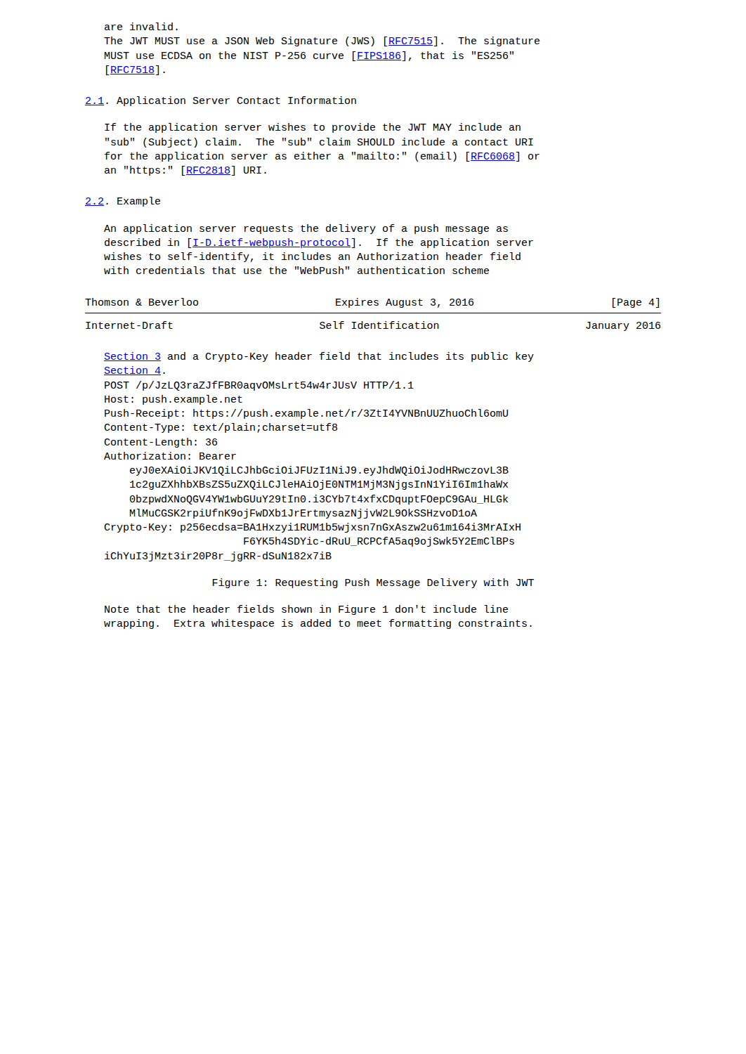are invalid.
The JWT MUST use a JSON Web Signature (JWS) [RFC7515].  The signature
MUST use ECDSA on the NIST P-256 curve [FIPS186], that is "ES256"
[RFC7518].
2.1. Application Server Contact Information
If the application server wishes to provide the JWT MAY include an
"sub" (Subject) claim.  The "sub" claim SHOULD include a contact URI
for the application server as either a "mailto:" (email) [RFC6068] or
an "https:" [RFC2818] URI.
2.2. Example
An application server requests the delivery of a push message as
described in [I-D.ietf-webpush-protocol].  If the application server
wishes to self-identify, it includes an Authorization header field
with credentials that use the "WebPush" authentication scheme
Thomson & Beverloo Expires August 3, 2016 [Page 4]
Internet-Draft Self Identification January 2016
Section 3 and a Crypto-Key header field that includes its public key
Section 4.
POST /p/JzLQ3raZJfFBR0aqvOMsLrt54w4rJUsV HTTP/1.1
Host: push.example.net
Push-Receipt: https://push.example.net/r/3ZtI4YVNBnUUZhuoChl6omU
Content-Type: text/plain;charset=utf8
Content-Length: 36
Authorization: Bearer
    eyJ0eXAiOiJKV1QiLCJhbGciOiJFUzI1NiJ9.eyJhdWQiOiJodHRwczovL3B
    1c2guZXhhbXBsZS5uZXQiLCJleHAiOjE0NTM1MjM3NjgsInN1YiI6Im1haWx
    0bzpwdXNoQGV4YW1wbGUuY29tIn0.i3CYb7t4xfxCDquptFOepC9GAu_HLGk
    MlMuCGSK2rpiUfnK9ojFwDXb1JrErtmysazNjjvW2L9OkSSHzvoD1oA
Crypto-Key: p256ecdsa=BA1Hxzyi1RUM1b5wjxsn7nGxAszw2u61m164i3MrAIxH
                      F6YK5h4SDYic-dRuU_RCPCfA5aq9ojSwk5Y2EmClBPs
iChYuI3jMzt3ir20P8r_jgRR-dSuN182x7iB
Figure 1: Requesting Push Message Delivery with JWT
Note that the header fields shown in Figure 1 don't include line
wrapping.  Extra whitespace is added to meet formatting constraints.